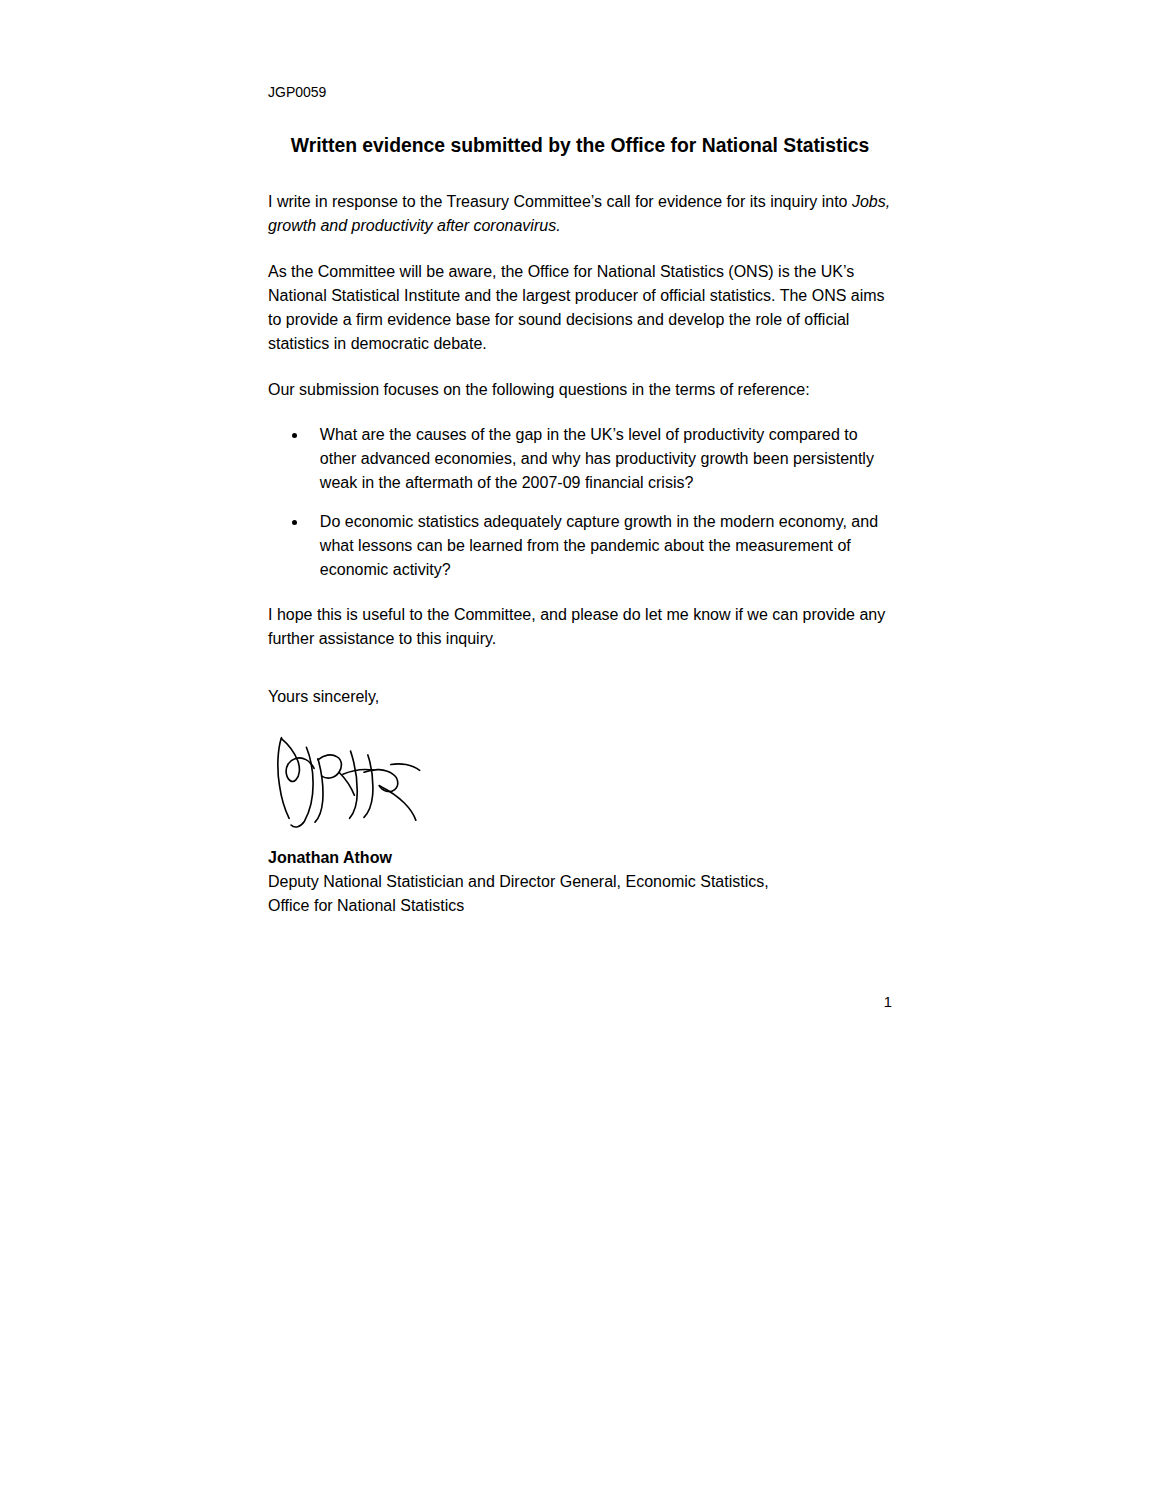JGP0059
Written evidence submitted by the Office for National Statistics
I write in response to the Treasury Committee’s call for evidence for its inquiry into Jobs, growth and productivity after coronavirus.
As the Committee will be aware, the Office for National Statistics (ONS) is the UK’s National Statistical Institute and the largest producer of official statistics. The ONS aims to provide a firm evidence base for sound decisions and develop the role of official statistics in democratic debate.
Our submission focuses on the following questions in the terms of reference:
What are the causes of the gap in the UK’s level of productivity compared to other advanced economies, and why has productivity growth been persistently weak in the aftermath of the 2007-09 financial crisis?
Do economic statistics adequately capture growth in the modern economy, and what lessons can be learned from the pandemic about the measurement of economic activity?
I hope this is useful to the Committee, and please do let me know if we can provide any further assistance to this inquiry.
Yours sincerely,
Jonathan Athow
Deputy National Statistician and Director General, Economic Statistics,
Office for National Statistics
1